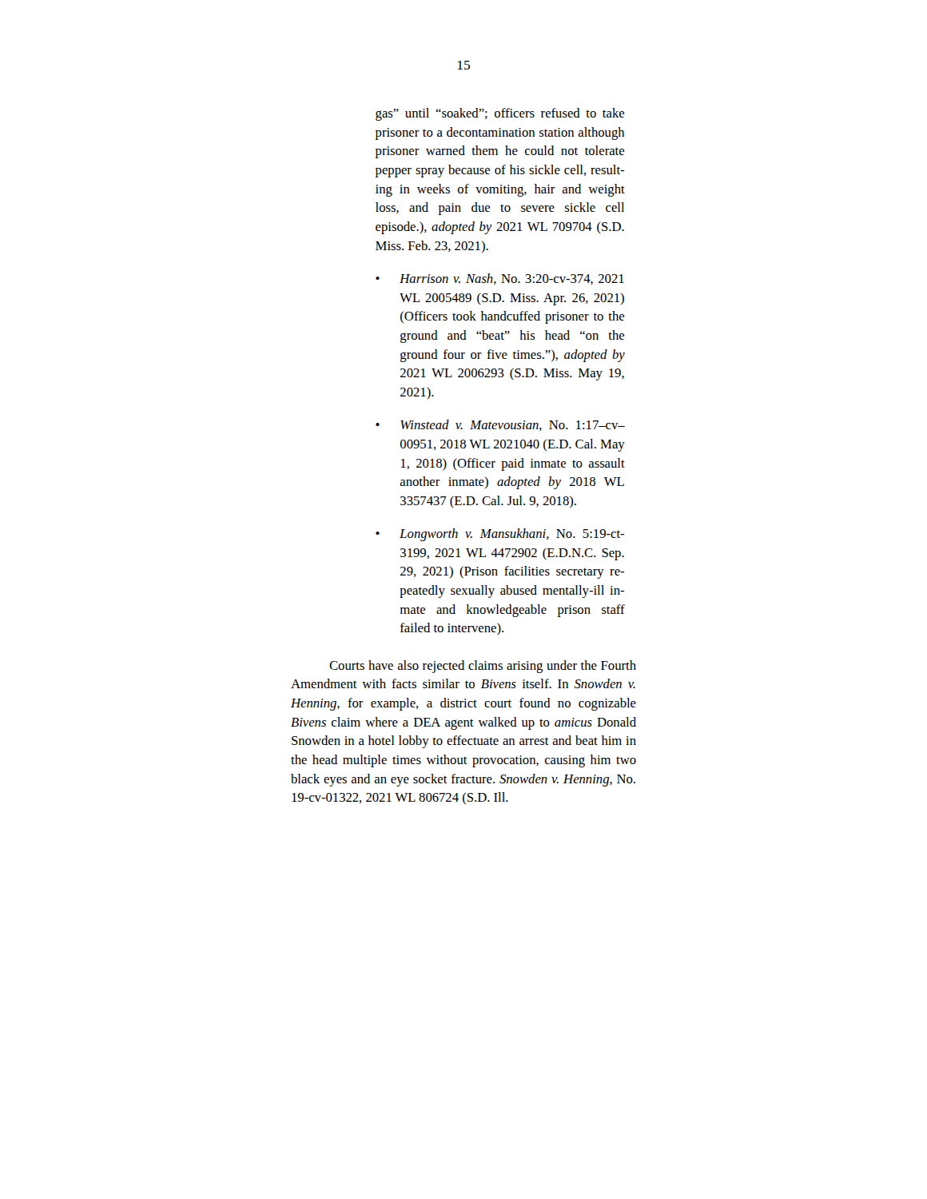15
gas” until “soaked”; officers refused to take prisoner to a decontamination station although prisoner warned them he could not tolerate pepper spray because of his sickle cell, resulting in weeks of vomiting, hair and weight loss, and pain due to severe sickle cell episode.), adopted by 2021 WL 709704 (S.D. Miss. Feb. 23, 2021).
Harrison v. Nash, No. 3:20-cv-374, 2021 WL 2005489 (S.D. Miss. Apr. 26, 2021) (Officers took handcuffed prisoner to the ground and “beat” his head “on the ground four or five times.”), adopted by 2021 WL 2006293 (S.D. Miss. May 19, 2021).
Winstead v. Matevousian, No. 1:17–cv–00951, 2018 WL 2021040 (E.D. Cal. May 1, 2018) (Officer paid inmate to assault another inmate) adopted by 2018 WL 3357437 (E.D. Cal. Jul. 9, 2018).
Longworth v. Mansukhani, No. 5:19-ct-3199, 2021 WL 4472902 (E.D.N.C. Sep. 29, 2021) (Prison facilities secretary repeatedly sexually abused mentally-ill inmate and knowledgeable prison staff failed to intervene).
Courts have also rejected claims arising under the Fourth Amendment with facts similar to Bivens itself. In Snowden v. Henning, for example, a district court found no cognizable Bivens claim where a DEA agent walked up to amicus Donald Snowden in a hotel lobby to effectuate an arrest and beat him in the head multiple times without provocation, causing him two black eyes and an eye socket fracture. Snowden v. Henning, No. 19-cv-01322, 2021 WL 806724 (S.D. Ill.